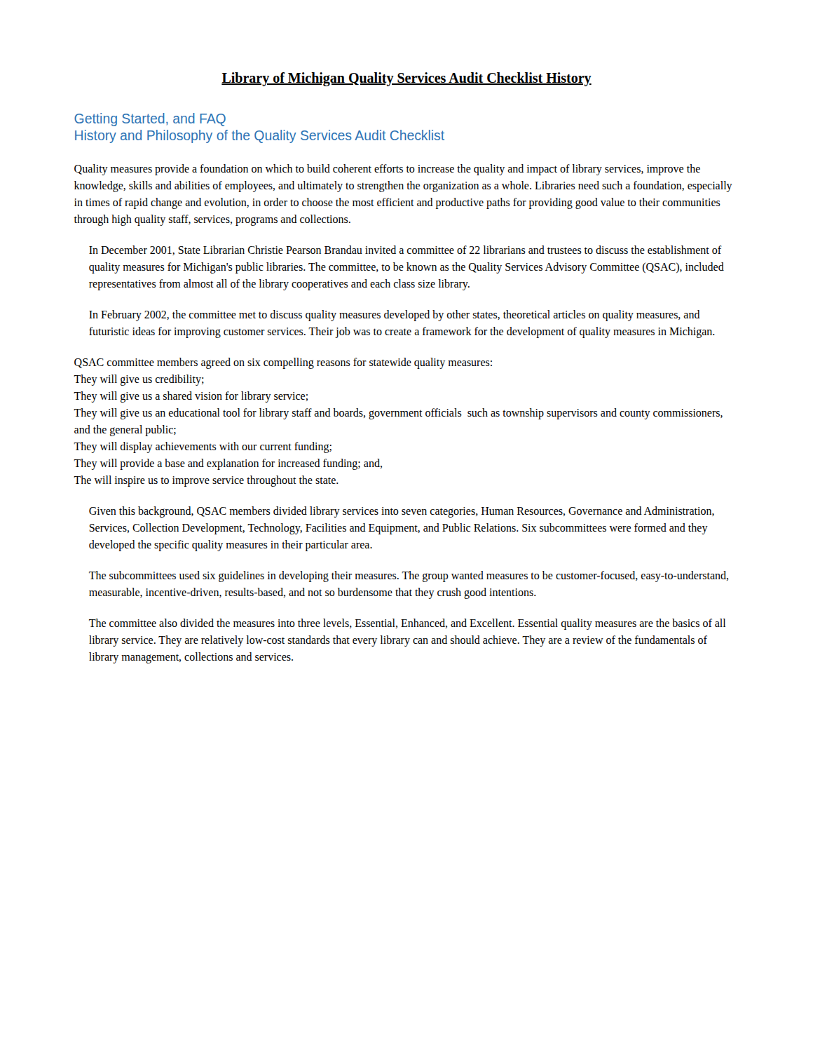Library of Michigan Quality Services Audit Checklist History
Getting Started, and FAQ
History and Philosophy of the Quality Services Audit Checklist
Quality measures provide a foundation on which to build coherent efforts to increase the quality and impact of library services, improve the knowledge, skills and abilities of employees, and ultimately to strengthen the organization as a whole. Libraries need such a foundation, especially in times of rapid change and evolution, in order to choose the most efficient and productive paths for providing good value to their communities through high quality staff, services, programs and collections.
In December 2001, State Librarian Christie Pearson Brandau invited a committee of 22 librarians and trustees to discuss the establishment of quality measures for Michigan's public libraries. The committee, to be known as the Quality Services Advisory Committee (QSAC), included representatives from almost all of the library cooperatives and each class size library.
In February 2002, the committee met to discuss quality measures developed by other states, theoretical articles on quality measures, and futuristic ideas for improving customer services. Their job was to create a framework for the development of quality measures in Michigan.
QSAC committee members agreed on six compelling reasons for statewide quality measures:
They will give us credibility;
They will give us a shared vision for library service;
They will give us an educational tool for library staff and boards, government officials such as township supervisors and county commissioners, and the general public;
They will display achievements with our current funding;
They will provide a base and explanation for increased funding; and,
The will inspire us to improve service throughout the state.
Given this background, QSAC members divided library services into seven categories, Human Resources, Governance and Administration, Services, Collection Development, Technology, Facilities and Equipment, and Public Relations. Six subcommittees were formed and they developed the specific quality measures in their particular area.
The subcommittees used six guidelines in developing their measures. The group wanted measures to be customer-focused, easy-to-understand, measurable, incentive-driven, results-based, and not so burdensome that they crush good intentions.
The committee also divided the measures into three levels, Essential, Enhanced, and Excellent. Essential quality measures are the basics of all library service. They are relatively low-cost standards that every library can and should achieve. They are a review of the fundamentals of library management, collections and services.